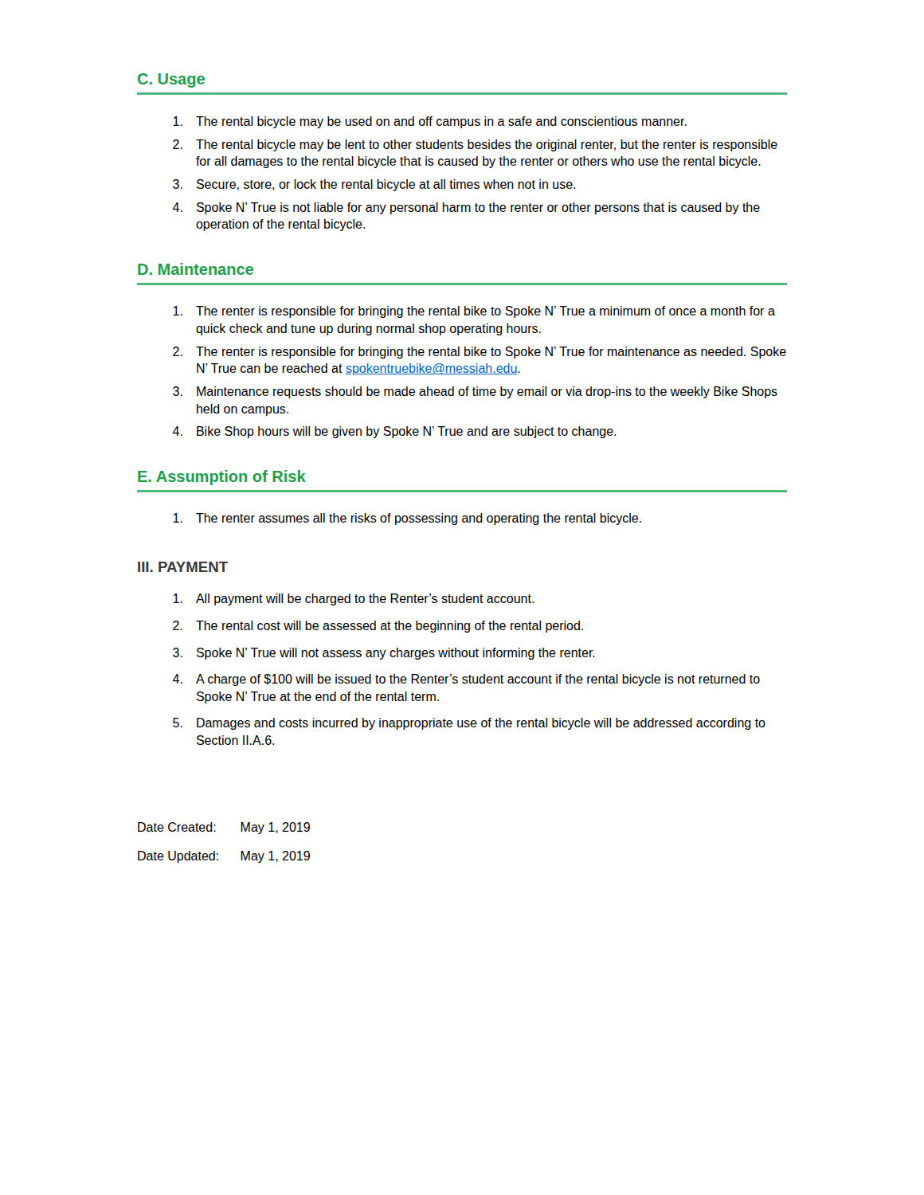C. Usage
The rental bicycle may be used on and off campus in a safe and conscientious manner.
The rental bicycle may be lent to other students besides the original renter, but the renter is responsible for all damages to the rental bicycle that is caused by the renter or others who use the rental bicycle.
Secure, store, or lock the rental bicycle at all times when not in use.
Spoke N’ True is not liable for any personal harm to the renter or other persons that is caused by the operation of the rental bicycle.
D. Maintenance
The renter is responsible for bringing the rental bike to Spoke N’ True a minimum of once a month for a quick check and tune up during normal shop operating hours.
The renter is responsible for bringing the rental bike to Spoke N’ True for maintenance as needed. Spoke N’ True can be reached at spokentruebike@messiah.edu.
Maintenance requests should be made ahead of time by email or via drop-ins to the weekly Bike Shops held on campus.
Bike Shop hours will be given by Spoke N’ True and are subject to change.
E. Assumption of Risk
The renter assumes all the risks of possessing and operating the rental bicycle.
III. PAYMENT
All payment will be charged to the Renter’s student account.
The rental cost will be assessed at the beginning of the rental period.
Spoke N’ True will not assess any charges without informing the renter.
A charge of $100 will be issued to the Renter’s student account if the rental bicycle is not returned to Spoke N’ True at the end of the rental term.
Damages and costs incurred by inappropriate use of the rental bicycle will be addressed according to Section II.A.6.
Date Created: May 1, 2019
Date Updated: May 1, 2019